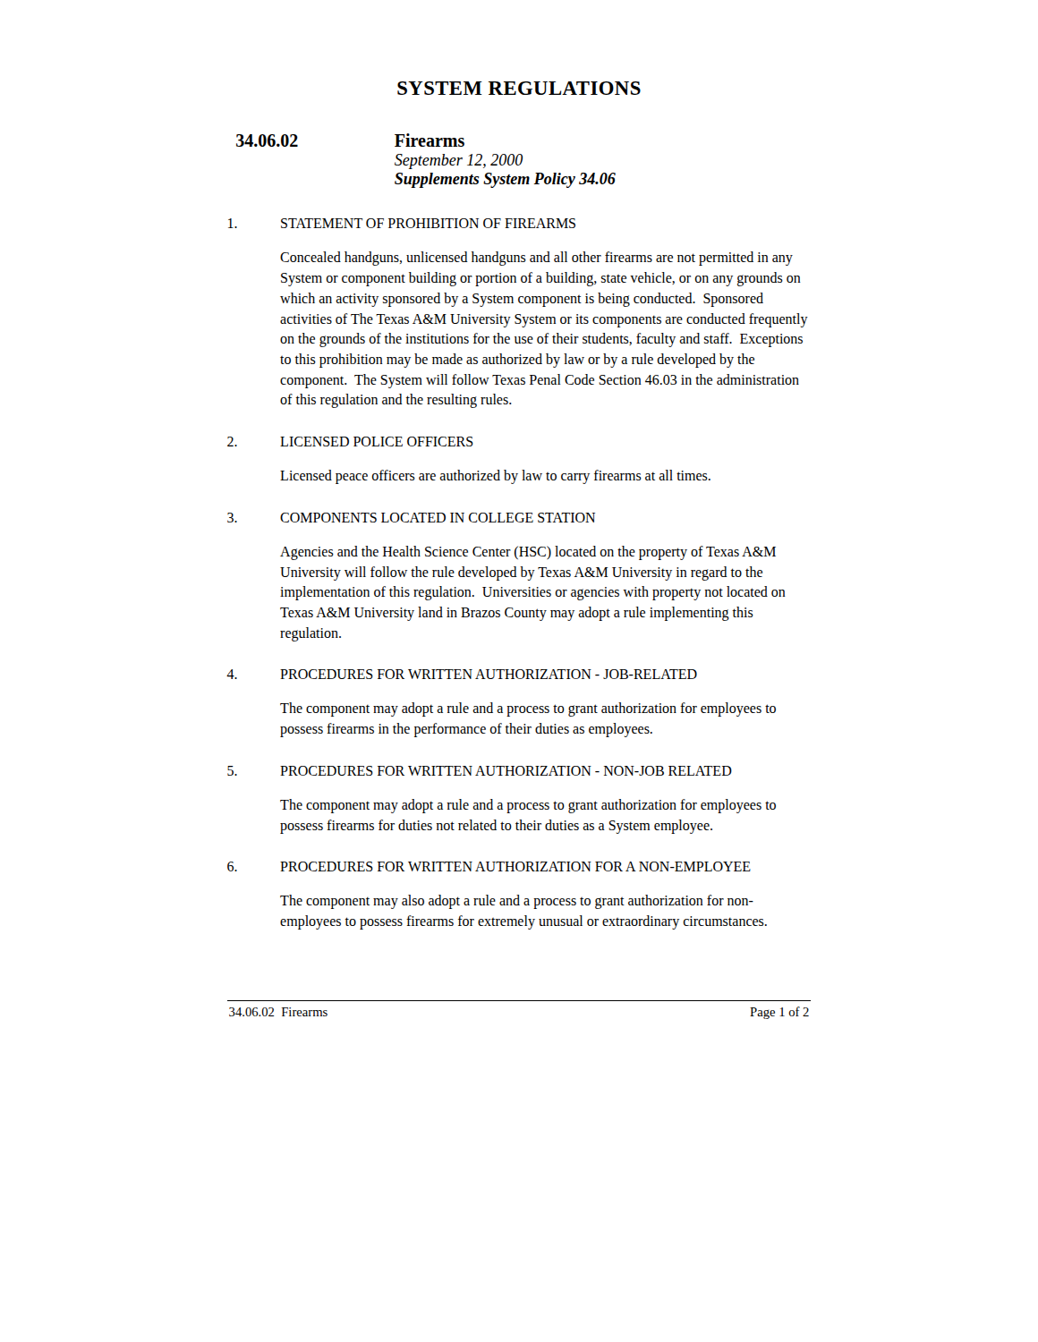SYSTEM REGULATIONS
34.06.02 Firearms
September 12, 2000
Supplements System Policy 34.06
1. Statement of Prohibition of Firearms
Concealed handguns, unlicensed handguns and all other firearms are not permitted in any System or component building or portion of a building, state vehicle, or on any grounds on which an activity sponsored by a System component is being conducted. Sponsored activities of The Texas A&M University System or its components are conducted frequently on the grounds of the institutions for the use of their students, faculty and staff. Exceptions to this prohibition may be made as authorized by law or by a rule developed by the component. The System will follow Texas Penal Code Section 46.03 in the administration of this regulation and the resulting rules.
2. Licensed Police Officers
Licensed peace officers are authorized by law to carry firearms at all times.
3. Components Located in College Station
Agencies and the Health Science Center (HSC) located on the property of Texas A&M University will follow the rule developed by Texas A&M University in regard to the implementation of this regulation. Universities or agencies with property not located on Texas A&M University land in Brazos County may adopt a rule implementing this regulation.
4. Procedures for Written Authorization - Job-Related
The component may adopt a rule and a process to grant authorization for employees to possess firearms in the performance of their duties as employees.
5. Procedures for Written Authorization - Non-Job Related
The component may adopt a rule and a process to grant authorization for employees to possess firearms for duties not related to their duties as a System employee.
6. Procedures for Written Authorization for a Non-Employee
The component may also adopt a rule and a process to grant authorization for non-employees to possess firearms for extremely unusual or extraordinary circumstances.
34.06.02 Firearms Page 1 of 2